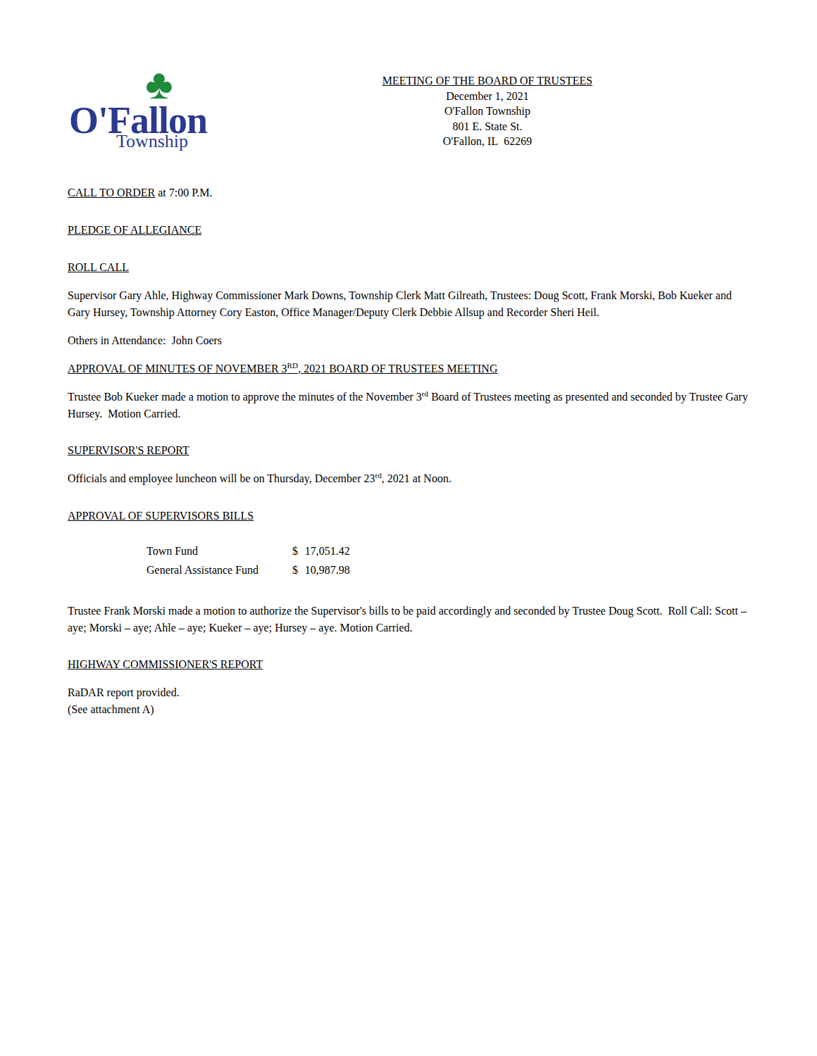♣ O'Fallon Township
MEETING OF THE BOARD OF TRUSTEES
December 1, 2021
O'Fallon Township
801 E. State St.
O'Fallon, IL 62269
CALL TO ORDER at 7:00 P.M.
PLEDGE OF ALLEGIANCE
ROLL CALL
Supervisor Gary Ahle, Highway Commissioner Mark Downs, Township Clerk Matt Gilreath, Trustees: Doug Scott, Frank Morski, Bob Kueker and Gary Hursey, Township Attorney Cory Easton, Office Manager/Deputy Clerk Debbie Allsup and Recorder Sheri Heil.
Others in Attendance: John Coers
APPROVAL OF MINUTES OF NOVEMBER 3RD, 2021 BOARD OF TRUSTEES MEETING
Trustee Bob Kueker made a motion to approve the minutes of the November 3rd Board of Trustees meeting as presented and seconded by Trustee Gary Hursey. Motion Carried.
SUPERVISOR'S REPORT
Officials and employee luncheon will be on Thursday, December 23rd, 2021 at Noon.
APPROVAL OF SUPERVISORS BILLS
| Town Fund | $ | 17,051.42 |
| General Assistance Fund | $ | 10,987.98 |
Trustee Frank Morski made a motion to authorize the Supervisor's bills to be paid accordingly and seconded by Trustee Doug Scott. Roll Call: Scott – aye; Morski – aye; Ahle – aye; Kueker – aye; Hursey – aye. Motion Carried.
HIGHWAY COMMISSIONER'S REPORT
RaDAR report provided.
(See attachment A)